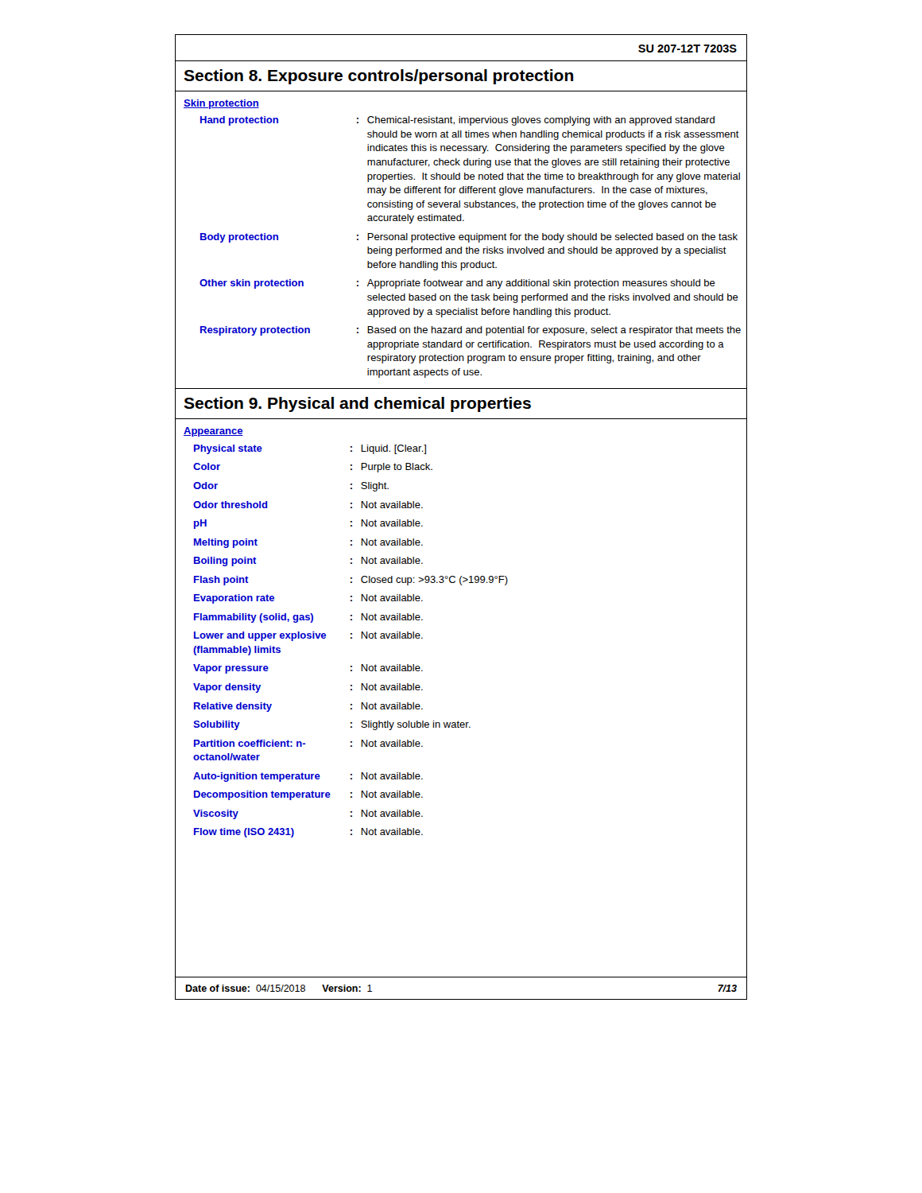SU 207-12T 7203S
Section 8. Exposure controls/personal protection
Skin protection
| Hand protection | : | Chemical-resistant, impervious gloves complying with an approved standard should be worn at all times when handling chemical products if a risk assessment indicates this is necessary. Considering the parameters specified by the glove manufacturer, check during use that the gloves are still retaining their protective properties. It should be noted that the time to breakthrough for any glove material may be different for different glove manufacturers. In the case of mixtures, consisting of several substances, the protection time of the gloves cannot be accurately estimated. |
| Body protection | : | Personal protective equipment for the body should be selected based on the task being performed and the risks involved and should be approved by a specialist before handling this product. |
| Other skin protection | : | Appropriate footwear and any additional skin protection measures should be selected based on the task being performed and the risks involved and should be approved by a specialist before handling this product. |
| Respiratory protection | : | Based on the hazard and potential for exposure, select a respirator that meets the appropriate standard or certification. Respirators must be used according to a respiratory protection program to ensure proper fitting, training, and other important aspects of use. |
Section 9. Physical and chemical properties
Appearance
| Physical state | : | Liquid. [Clear.] |
| Color | : | Purple to Black. |
| Odor | : | Slight. |
| Odor threshold | : | Not available. |
| pH | : | Not available. |
| Melting point | : | Not available. |
| Boiling point | : | Not available. |
| Flash point | : | Closed cup: >93.3°C (>199.9°F) |
| Evaporation rate | : | Not available. |
| Flammability (solid, gas) | : | Not available. |
| Lower and upper explosive (flammable) limits | : | Not available. |
| Vapor pressure | : | Not available. |
| Vapor density | : | Not available. |
| Relative density | : | Not available. |
| Solubility | : | Slightly soluble in water. |
| Partition coefficient: n-octanol/water | : | Not available. |
| Auto-ignition temperature | : | Not available. |
| Decomposition temperature | : | Not available. |
| Viscosity | : | Not available. |
| Flow time (ISO 2431) | : | Not available. |
Date of issue: 04/15/2018 Version: 1
7/13